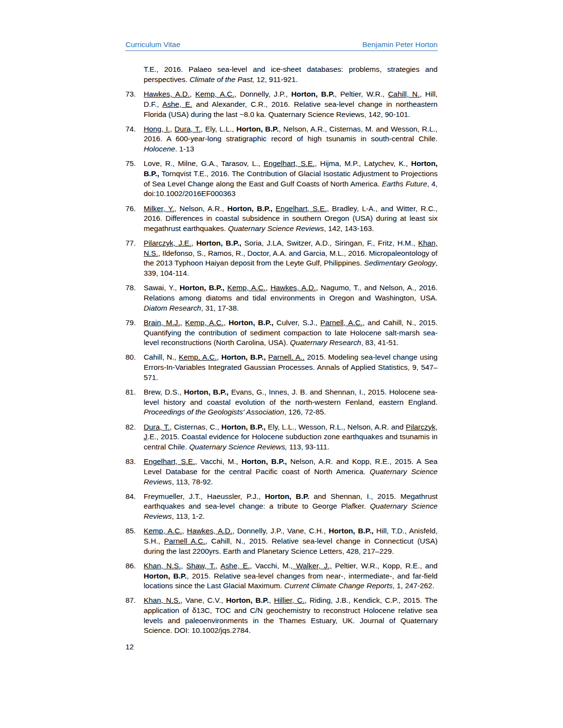Curriculum Vitae
Benjamin Peter Horton
T.E., 2016. Palaeo sea-level and ice-sheet databases: problems, strategies and perspectives. Climate of the Past, 12, 911-921.
73. Hawkes, A.D., Kemp, A.C., Donnelly, J.P., Horton, B.P., Peltier, W.R., Cahill, N., Hill, D.F., Ashe, E. and Alexander, C.R., 2016. Relative sea-level change in northeastern Florida (USA) during the last ~8.0 ka. Quaternary Science Reviews, 142, 90-101.
74. Hong, I., Dura, T., Ely, L.L., Horton, B.P., Nelson, A.R., Cisternas, M. and Wesson, R.L., 2016. A 600-year-long stratigraphic record of high tsunamis in south-central Chile. Holocene. 1-13
75. Love, R., Milne, G.A., Tarasov, L., Engelhart, S.E., Hijma, M.P., Latychev, K., Horton, B.P., Tornqvist T.E., 2016. The Contribution of Glacial Isostatic Adjustment to Projections of Sea Level Change along the East and Gulf Coasts of North America. Earths Future, 4, doi:10.1002/2016EF000363
76. Milker, Y., Nelson, A.R., Horton, B.P., Engelhart, S.E., Bradley, L-A., and Witter, R.C., 2016. Differences in coastal subsidence in southern Oregon (USA) during at least six megathrust earthquakes. Quaternary Science Reviews, 142, 143-163.
77. Pilarczyk, J.E., Horton, B.P., Soria, J.LA, Switzer, A.D., Siringan, F., Fritz, H.M., Khan, N.S., Ildefonso, S., Ramos, R., Doctor, A.A. and Garcia, M.L., 2016. Micropaleontology of the 2013 Typhoon Haiyan deposit from the Leyte Gulf, Philippines. Sedimentary Geology, 339, 104-114.
78. Sawai, Y., Horton, B.P., Kemp, A.C., Hawkes, A.D., Nagumo, T., and Nelson, A., 2016. Relations among diatoms and tidal environments in Oregon and Washington, USA. Diatom Research, 31, 17-38.
79. Brain, M.J., Kemp, A.C., Horton, B.P., Culver, S.J., Parnell, A.C., and Cahill, N., 2015. Quantifying the contribution of sediment compaction to late Holocene salt-marsh sea-level reconstructions (North Carolina, USA). Quaternary Research, 83, 41-51.
80. Cahill, N., Kemp, A.C., Horton, B.P., Parnell, A., 2015. Modeling sea-level change using Errors-In-Variables Integrated Gaussian Processes. Annals of Applied Statistics, 9, 547–571.
81. Brew, D.S., Horton, B.P., Evans, G., Innes, J. B. and Shennan, I., 2015. Holocene sea-level history and coastal evolution of the north-western Fenland, eastern England. Proceedings of the Geologists' Association, 126, 72-85.
82. Dura, T., Cisternas, C., Horton, B.P., Ely, L.L., Wesson, R.L., Nelson, A.R. and Pilarczyk, J.E., 2015. Coastal evidence for Holocene subduction zone earthquakes and tsunamis in central Chile. Quaternary Science Reviews, 113, 93-111.
83. Engelhart, S.E., Vacchi, M., Horton, B.P., Nelson, A.R. and Kopp, R.E., 2015. A Sea Level Database for the central Pacific coast of North America. Quaternary Science Reviews, 113, 78-92.
84. Freymueller, J.T., Haeussler, P.J., Horton, B.P. and Shennan, I., 2015. Megathrust earthquakes and sea-level change: a tribute to George Plafker. Quaternary Science Reviews, 113, 1-2.
85. Kemp, A.C., Hawkes, A.D., Donnelly, J.P., Vane, C.H., Horton, B.P., Hill, T.D., Anisfeld, S.H., Parnell A.C., Cahill, N., 2015. Relative sea-level change in Connecticut (USA) during the last 2200yrs. Earth and Planetary Science Letters, 428, 217–229.
86. Khan, N.S., Shaw, T., Ashe, E., Vacchi, M., Walker, J., Peltier, W.R., Kopp, R.E., and Horton, B.P., 2015. Relative sea-level changes from near-, intermediate-, and far-field locations since the Last Glacial Maximum. Current Climate Change Reports, 1, 247-262.
87. Khan, N.S., Vane, C.V., Horton, B.P., Hillier, C., Riding, J.B., Kendick, C.P., 2015. The application of δ13C, TOC and C/N geochemistry to reconstruct Holocene relative sea levels and paleoenvironments in the Thames Estuary, UK. Journal of Quaternary Science. DOI: 10.1002/jqs.2784.
12